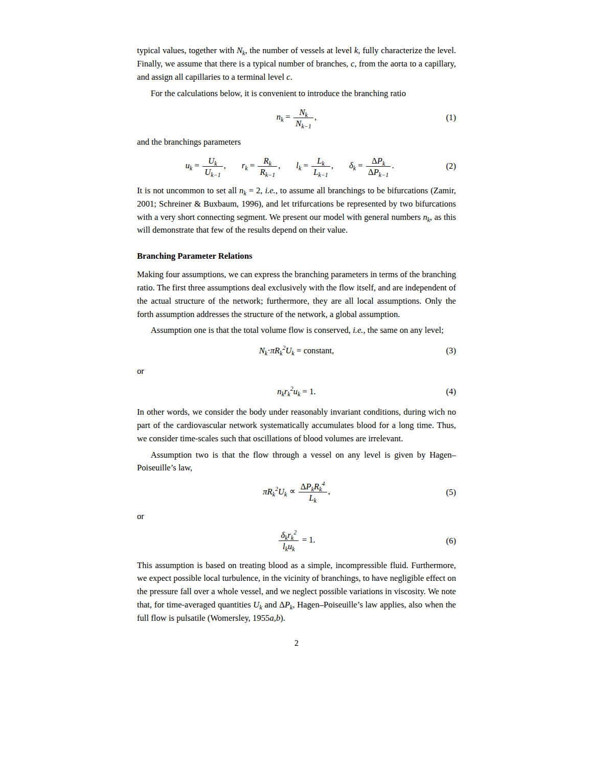typical values, together with Nk, the number of vessels at level k, fully characterize the level. Finally, we assume that there is a typical number of branches, c, from the aorta to a capillary, and assign all capillaries to a terminal level c.
For the calculations below, it is convenient to introduce the branching ratio
nk = Nk Nk−1, (1)
and the branchings parameters
uk = Uk Uk−1, rk = Rk Rk−1, lk = Lk Lk−1, δk = ΔPk ΔPk−1. (2)
It is not uncommon to set all nk = 2, i.e., to assume all branchings to be bifurcations (Zamir, 2001; Schreiner & Buxbaum, 1996), and let trifurcations be represented by two bifurcations with a very short connecting segment. We present our model with general numbers nk, as this will demonstrate that few of the results depend on their value.
Branching Parameter Relations
Making four assumptions, we can express the branching parameters in terms of the branching ratio. The first three assumptions deal exclusively with the flow itself, and are independent of the actual structure of the network; furthermore, they are all local assumptions. Only the forth assumption addresses the structure of the network, a global assumption.
Assumption one is that the total volume flow is conserved, i.e., the same on any level;
Nk·πRk2Uk = constant, (3)
or
nkrk2uk = 1. (4)
In other words, we consider the body under reasonably invariant conditions, during wich no part of the cardiovascular network systematically accumulates blood for a long time. Thus, we consider time-scales such that oscillations of blood volumes are irrelevant.
Assumption two is that the flow through a vessel on any level is given by Hagen–Poiseuille’s law,
πRk2Uk ∝ ΔPkRk4 Lk, (5)
or
δkrk2 lkuk = 1. (6)
This assumption is based on treating blood as a simple, incompressible fluid. Furthermore, we expect possible local turbulence, in the vicinity of branchings, to have negligible effect on the pressure fall over a whole vessel, and we neglect possible variations in viscosity. We note that, for time-averaged quantities Uk and ΔPk, Hagen–Poiseuille’s law applies, also when the full flow is pulsatile (Womersley, 1955a,b).
2